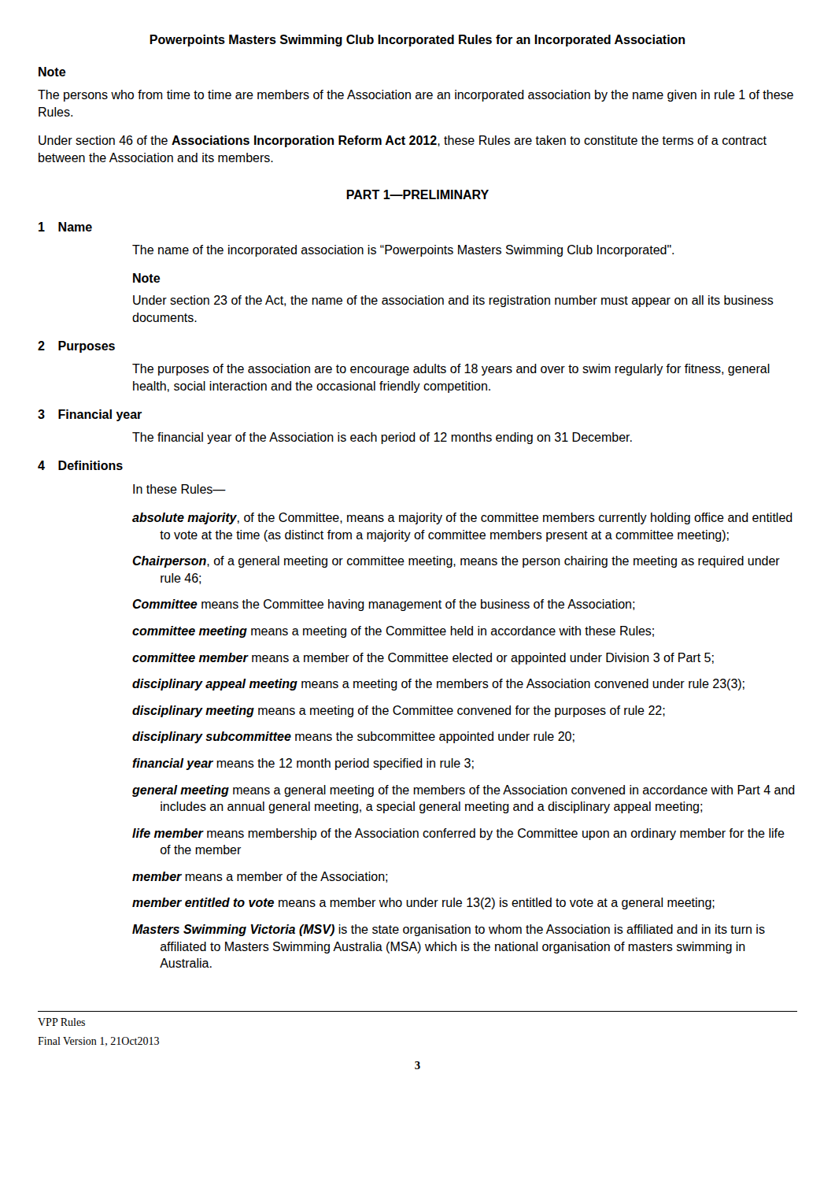Powerpoints Masters Swimming Club Incorporated Rules for an Incorporated Association
Note
The persons who from time to time are members of the Association are an incorporated association by the name given in rule 1 of these Rules.
Under section 46 of the Associations Incorporation Reform Act 2012, these Rules are taken to constitute the terms of a contract between the Association and its members.
PART 1—PRELIMINARY
1 Name
The name of the incorporated association is “Powerpoints Masters Swimming Club Incorporated".
Note
Under section 23 of the Act, the name of the association and its registration number must appear on all its business documents.
2 Purposes
The purposes of the association are to encourage adults of 18 years and over to swim regularly for fitness, general health, social interaction and the occasional friendly competition.
3 Financial year
The financial year of the Association is each period of 12 months ending on 31 December.
4 Definitions
In these Rules—
absolute majority, of the Committee, means a majority of the committee members currently holding office and entitled to vote at the time (as distinct from a majority of committee members present at a committee meeting);
Chairperson, of a general meeting or committee meeting, means the person chairing the meeting as required under rule 46;
Committee means the Committee having management of the business of the Association;
committee meeting means a meeting of the Committee held in accordance with these Rules;
committee member means a member of the Committee elected or appointed under Division 3 of Part 5;
disciplinary appeal meeting means a meeting of the members of the Association convened under rule 23(3);
disciplinary meeting means a meeting of the Committee convened for the purposes of rule 22;
disciplinary subcommittee means the subcommittee appointed under rule 20;
financial year means the 12 month period specified in rule 3;
general meeting means a general meeting of the members of the Association convened in accordance with Part 4 and includes an annual general meeting, a special general meeting and a disciplinary appeal meeting;
life member means membership of the Association conferred by the Committee upon an ordinary member for the life of the member
member means a member of the Association;
member entitled to vote means a member who under rule 13(2) is entitled to vote at a general meeting;
Masters Swimming Victoria (MSV) is the state organisation to whom the Association is affiliated and in its turn is affiliated to Masters Swimming Australia (MSA) which is the national organisation of masters swimming in Australia.
VPP Rules
Final Version 1, 21Oct2013
3